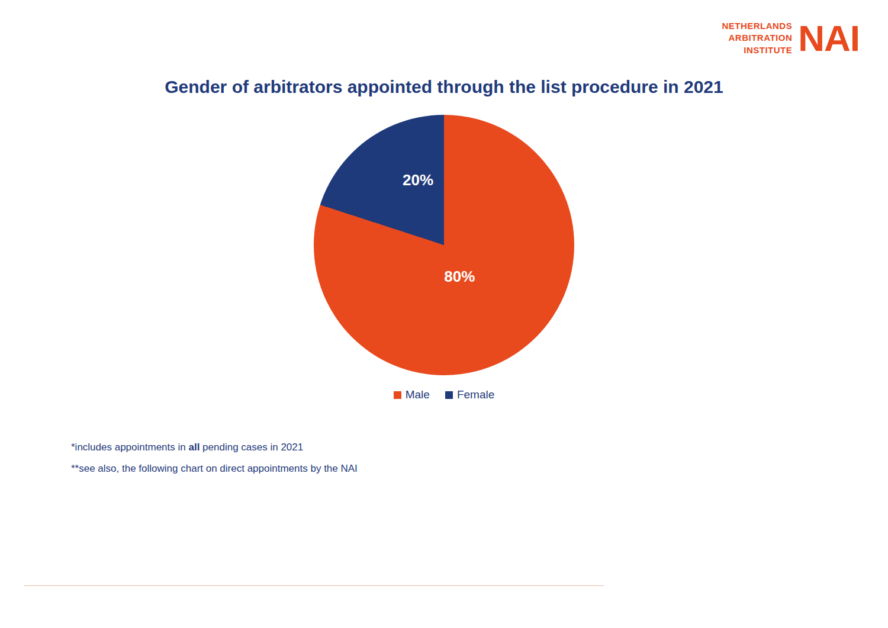Netherlands
Arbitration
Institute
NAI
Gender of arbitrators appointed through the list procedure in 2021
20%
80%
Male Female
*includes appointments in all pending cases in 2021
**see also, the following chart on direct appointments by the NAI